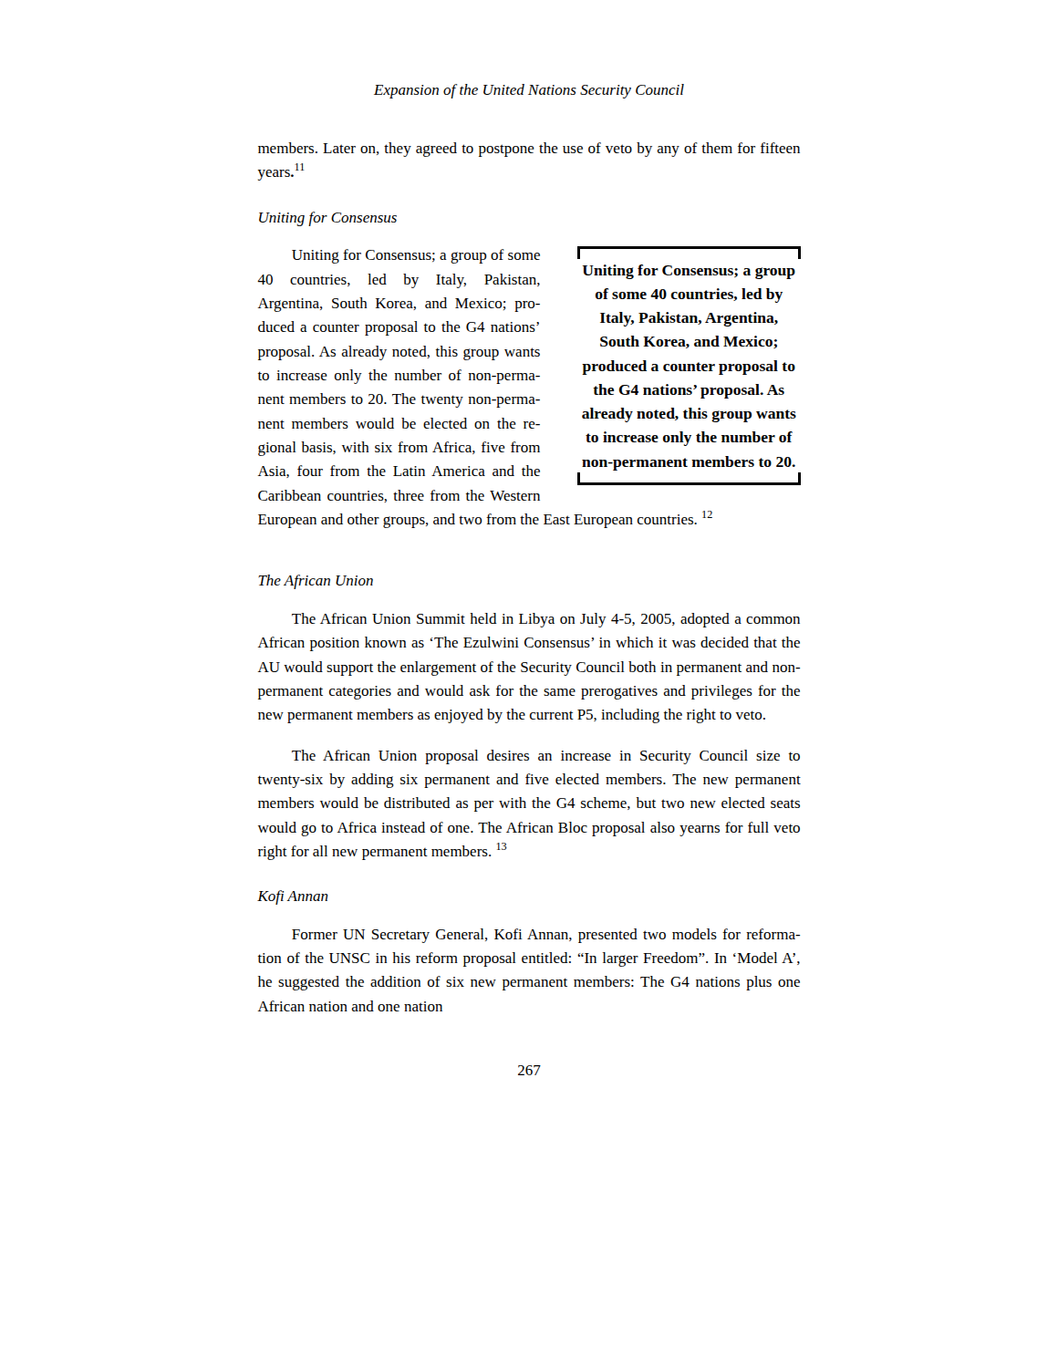Expansion of the United Nations Security Council
members. Later on, they agreed to postpone the use of veto by any of them for fifteen years.11
Uniting for Consensus
Uniting for Consensus; a group of some 40 countries, led by Italy, Pakistan, Argentina, South Korea, and Mexico; produced a counter proposal to the G4 nations’ proposal. As already noted, this group wants to increase only the number of non-permanent members to 20.
Uniting for Consensus; a group of some 40 countries, led by Italy, Pakistan, Argentina, South Korea, and Mexico; produced a counter proposal to the G4 nations’ proposal. As already noted, this group wants to increase only the number of non-permanent members to 20. The twenty non-permanent members would be elected on the regional basis, with six from Africa, five from Asia, four from the Latin America and the Caribbean countries, three from the Western European and other groups, and two from the East European countries. 12
The African Union
The African Union Summit held in Libya on July 4-5, 2005, adopted a common African position known as ‘The Ezulwini Consensus’ in which it was decided that the AU would support the enlargement of the Security Council both in permanent and non-permanent categories and would ask for the same prerogatives and privileges for the new permanent members as enjoyed by the current P5, including the right to veto.
The African Union proposal desires an increase in Security Council size to twenty-six by adding six permanent and five elected members. The new permanent members would be distributed as per with the G4 scheme, but two new elected seats would go to Africa instead of one. The African Bloc proposal also yearns for full veto right for all new permanent members. 13
Kofi Annan
Former UN Secretary General, Kofi Annan, presented two models for reformation of the UNSC in his reform proposal entitled: “In larger Freedom”. In ‘Model A’, he suggested the addition of six new permanent members: The G4 nations plus one African nation and one nation
267